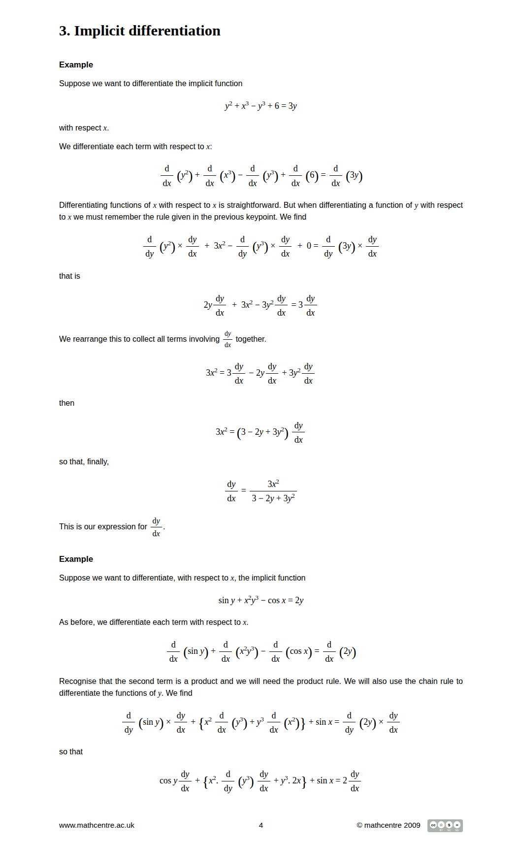3. Implicit differentiation
Example
Suppose we want to differentiate the implicit function
y2 + x3 − y3 + 6 = 3y
with respect x.
We differentiate each term with respect to x:
ddx (y2) + ddx (x3) − ddx (y3) + ddx (6) = ddx (3y)
Differentiating functions of x with respect to x is straightforward. But when differentiating a function of y with respect to x we must remember the rule given in the previous keypoint. We find
ddy (y2) × dy dx + 3x2 − ddy (y3) × dy dx + 0 = ddy (3y) × dy dx
that is
2ydy dx + 3x2 − 3y2dy dx = 3dy dx
We rearrange this to collect all terms involving dy dx together.
3x2 = 3dy dx − 2ydy dx + 3y2dy dx
then
3x2 = (3 − 2y + 3y2) dy dx
so that, finally,
dy dx = 3x23 − 2y + 3y2
This is our expression for dy dx.
Example
Suppose we want to differentiate, with respect to x, the implicit function
sin y + x2y3 − cos x = 2y
As before, we differentiate each term with respect to x.
ddx (sin y) + ddx (x2y3) − ddx (cos x) = ddx (2y)
Recognise that the second term is a product and we will need the product rule. We will also use the chain rule to differentiate the functions of y. We find
ddy (sin y) × dy dx + {x2 ddx (y3) + y3 ddx (x2)} + sin x = ddy (2y) × dy dx
so that
cos ydy dx + {x2. ddy (y3) dy dx + y3. 2x} + sin x = 2dy dx
www.mathcentre.ac.uk
4
© mathcentre 2009 cc ☺ $ = BY NC ND